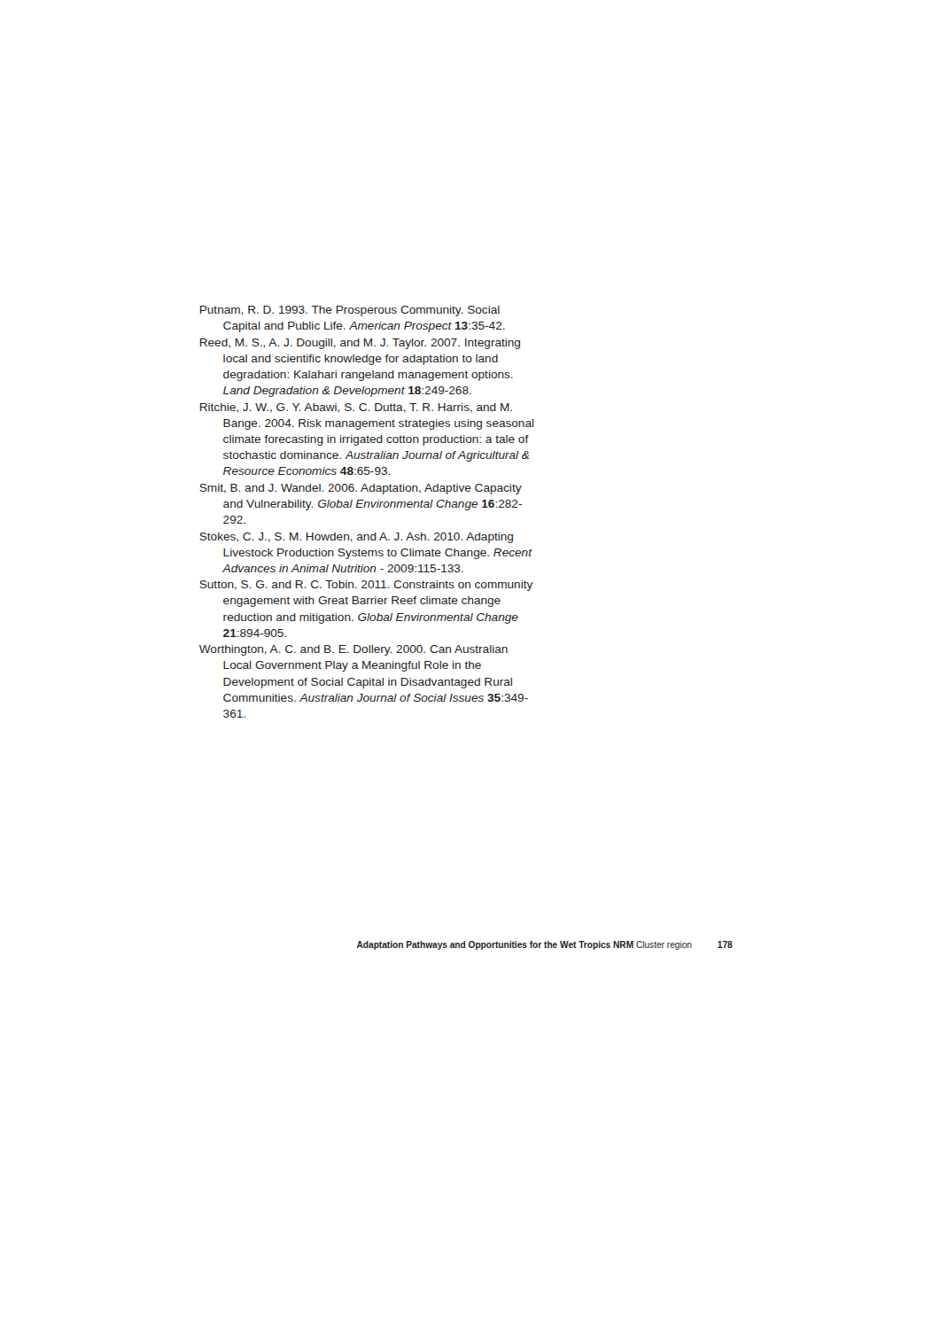Putnam, R. D. 1993. The Prosperous Community. Social Capital and Public Life. American Prospect 13:35-42.
Reed, M. S., A. J. Dougill, and M. J. Taylor. 2007. Integrating local and scientific knowledge for adaptation to land degradation: Kalahari rangeland management options. Land Degradation & Development 18:249-268.
Ritchie, J. W., G. Y. Abawi, S. C. Dutta, T. R. Harris, and M. Bange. 2004. Risk management strategies using seasonal climate forecasting in irrigated cotton production: a tale of stochastic dominance. Australian Journal of Agricultural & Resource Economics 48:65-93.
Smit, B. and J. Wandel. 2006. Adaptation, Adaptive Capacity and Vulnerability. Global Environmental Change 16:282-292.
Stokes, C. J., S. M. Howden, and A. J. Ash. 2010. Adapting Livestock Production Systems to Climate Change. Recent Advances in Animal Nutrition - 2009:115-133.
Sutton, S. G. and R. C. Tobin. 2011. Constraints on community engagement with Great Barrier Reef climate change reduction and mitigation. Global Environmental Change 21:894-905.
Worthington, A. C. and B. E. Dollery. 2000. Can Australian Local Government Play a Meaningful Role in the Development of Social Capital in Disadvantaged Rural Communities. Australian Journal of Social Issues 35:349-361.
Adaptation Pathways and Opportunities for the Wet Tropics NRM Cluster region178